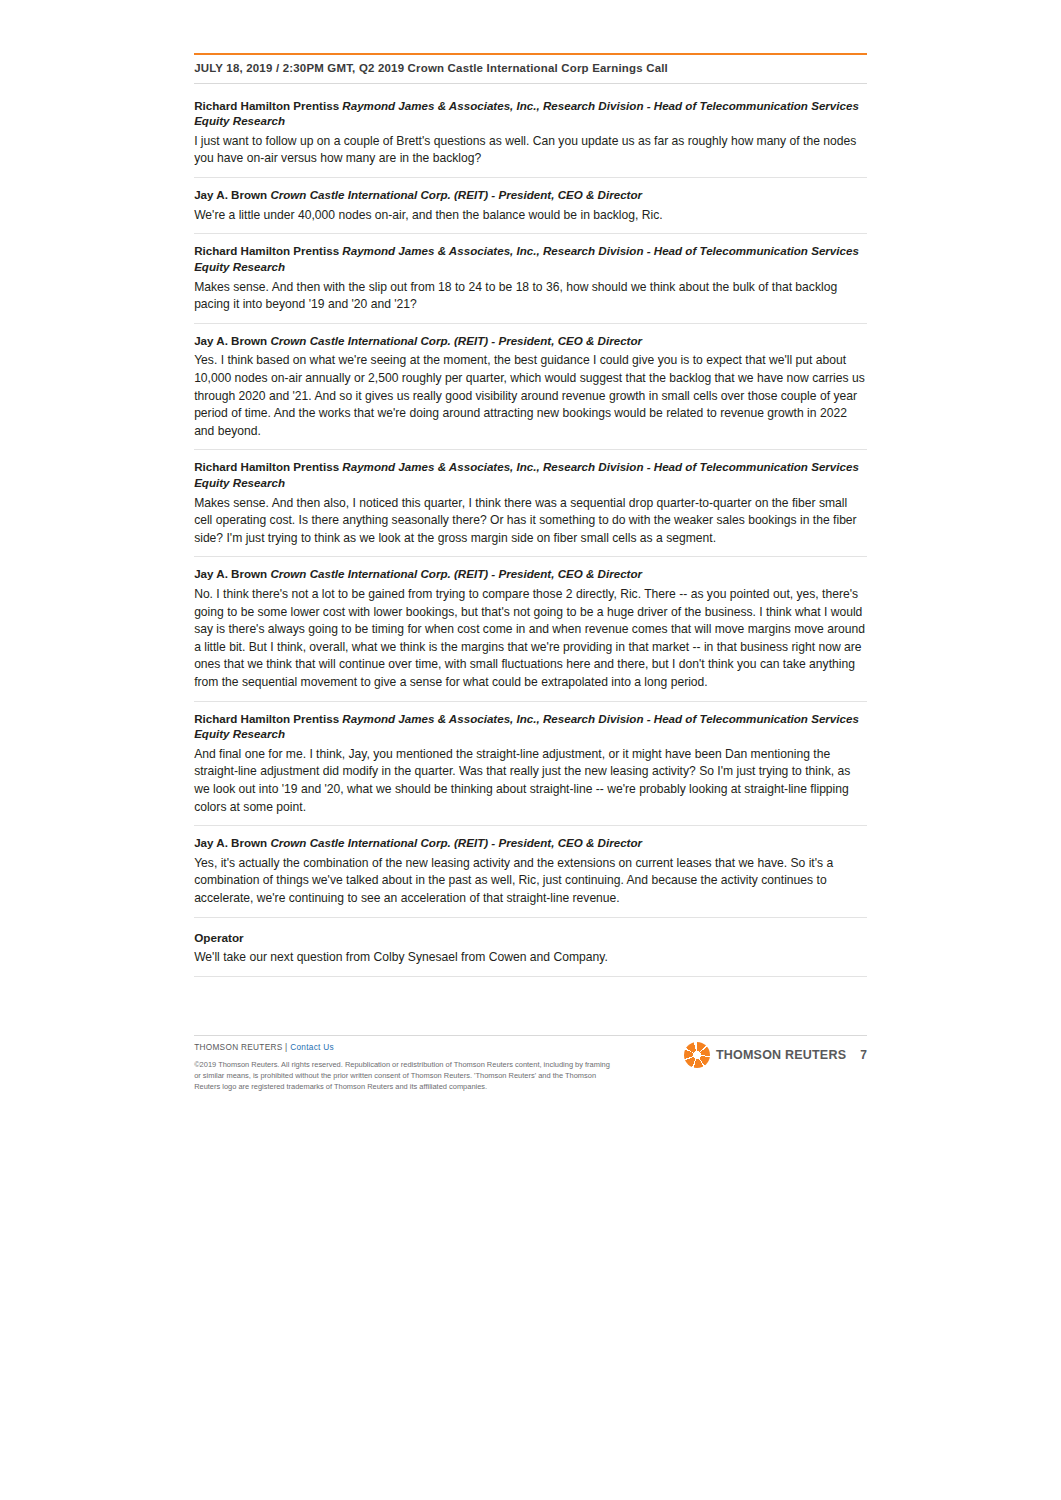JULY 18, 2019 / 2:30PM GMT, Q2 2019 Crown Castle International Corp Earnings Call
Richard Hamilton Prentiss Raymond James & Associates, Inc., Research Division - Head of Telecommunication Services Equity Research
I just want to follow up on a couple of Brett's questions as well. Can you update us as far as roughly how many of the nodes you have on-air versus how many are in the backlog?
Jay A. Brown Crown Castle International Corp. (REIT) - President, CEO & Director
We're a little under 40,000 nodes on-air, and then the balance would be in backlog, Ric.
Richard Hamilton Prentiss Raymond James & Associates, Inc., Research Division - Head of Telecommunication Services Equity Research
Makes sense. And then with the slip out from 18 to 24 to be 18 to 36, how should we think about the bulk of that backlog pacing it into beyond '19 and '20 and '21?
Jay A. Brown Crown Castle International Corp. (REIT) - President, CEO & Director
Yes. I think based on what we're seeing at the moment, the best guidance I could give you is to expect that we'll put about 10,000 nodes on-air annually or 2,500 roughly per quarter, which would suggest that the backlog that we have now carries us through 2020 and '21. And so it gives us really good visibility around revenue growth in small cells over those couple of year period of time. And the works that we're doing around attracting new bookings would be related to revenue growth in 2022 and beyond.
Richard Hamilton Prentiss Raymond James & Associates, Inc., Research Division - Head of Telecommunication Services Equity Research
Makes sense. And then also, I noticed this quarter, I think there was a sequential drop quarter-to-quarter on the fiber small cell operating cost. Is there anything seasonally there? Or has it something to do with the weaker sales bookings in the fiber side? I'm just trying to think as we look at the gross margin side on fiber small cells as a segment.
Jay A. Brown Crown Castle International Corp. (REIT) - President, CEO & Director
No. I think there's not a lot to be gained from trying to compare those 2 directly, Ric. There -- as you pointed out, yes, there's going to be some lower cost with lower bookings, but that's not going to be a huge driver of the business. I think what I would say is there's always going to be timing for when cost come in and when revenue comes that will move margins move around a little bit. But I think, overall, what we think is the margins that we're providing in that market -- in that business right now are ones that we think that will continue over time, with small fluctuations here and there, but I don't think you can take anything from the sequential movement to give a sense for what could be extrapolated into a long period.
Richard Hamilton Prentiss Raymond James & Associates, Inc., Research Division - Head of Telecommunication Services Equity Research
And final one for me. I think, Jay, you mentioned the straight-line adjustment, or it might have been Dan mentioning the straight-line adjustment did modify in the quarter. Was that really just the new leasing activity? So I'm just trying to think, as we look out into '19 and '20, what we should be thinking about straight-line -- we're probably looking at straight-line flipping colors at some point.
Jay A. Brown Crown Castle International Corp. (REIT) - President, CEO & Director
Yes, it's actually the combination of the new leasing activity and the extensions on current leases that we have. So it's a combination of things we've talked about in the past as well, Ric, just continuing. And because the activity continues to accelerate, we're continuing to see an acceleration of that straight-line revenue.
Operator
We'll take our next question from Colby Synesael from Cowen and Company.
THOMSON REUTERS | Contact Us
©2019 Thomson Reuters. All rights reserved. Republication or redistribution of Thomson Reuters content, including by framing or similar means, is prohibited without the prior written consent of Thomson Reuters. 'Thomson Reuters' and the Thomson Reuters logo are registered trademarks of Thomson Reuters and its affiliated companies.
THOMSON REUTERS
7